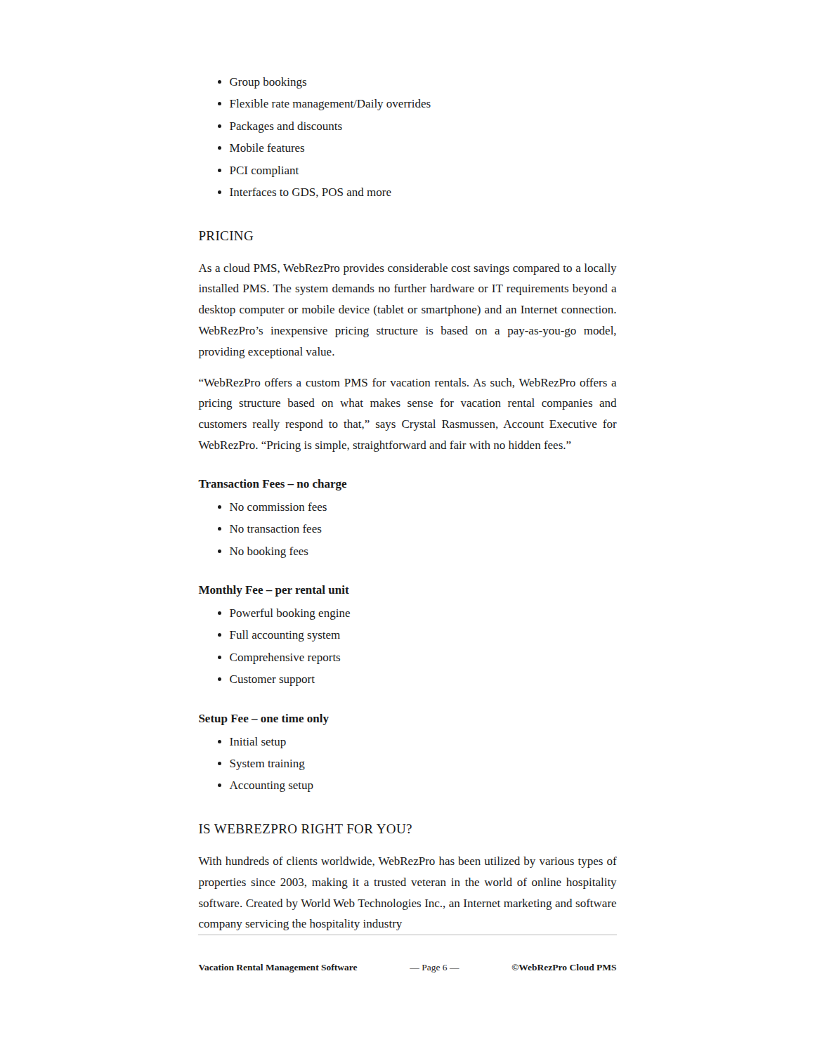Group bookings
Flexible rate management/Daily overrides
Packages and discounts
Mobile features
PCI compliant
Interfaces to GDS, POS and more
PRICING
As a cloud PMS, WebRezPro provides considerable cost savings compared to a locally installed PMS. The system demands no further hardware or IT requirements beyond a desktop computer or mobile device (tablet or smartphone) and an Internet connection. WebRezPro’s inexpensive pricing structure is based on a pay-as-you-go model, providing exceptional value.
“WebRezPro offers a custom PMS for vacation rentals. As such, WebRezPro offers a pricing structure based on what makes sense for vacation rental companies and customers really respond to that,” says Crystal Rasmussen, Account Executive for WebRezPro. “Pricing is simple, straightforward and fair with no hidden fees.”
Transaction Fees – no charge
No commission fees
No transaction fees
No booking fees
Monthly Fee – per rental unit
Powerful booking engine
Full accounting system
Comprehensive reports
Customer support
Setup Fee – one time only
Initial setup
System training
Accounting setup
IS WEBREZPRO RIGHT FOR YOU?
With hundreds of clients worldwide, WebRezPro has been utilized by various types of properties since 2003, making it a trusted veteran in the world of online hospitality software. Created by World Web Technologies Inc., an Internet marketing and software company servicing the hospitality industry
Vacation Rental Management Software
— Page 6 —
©WebRezPro Cloud PMS